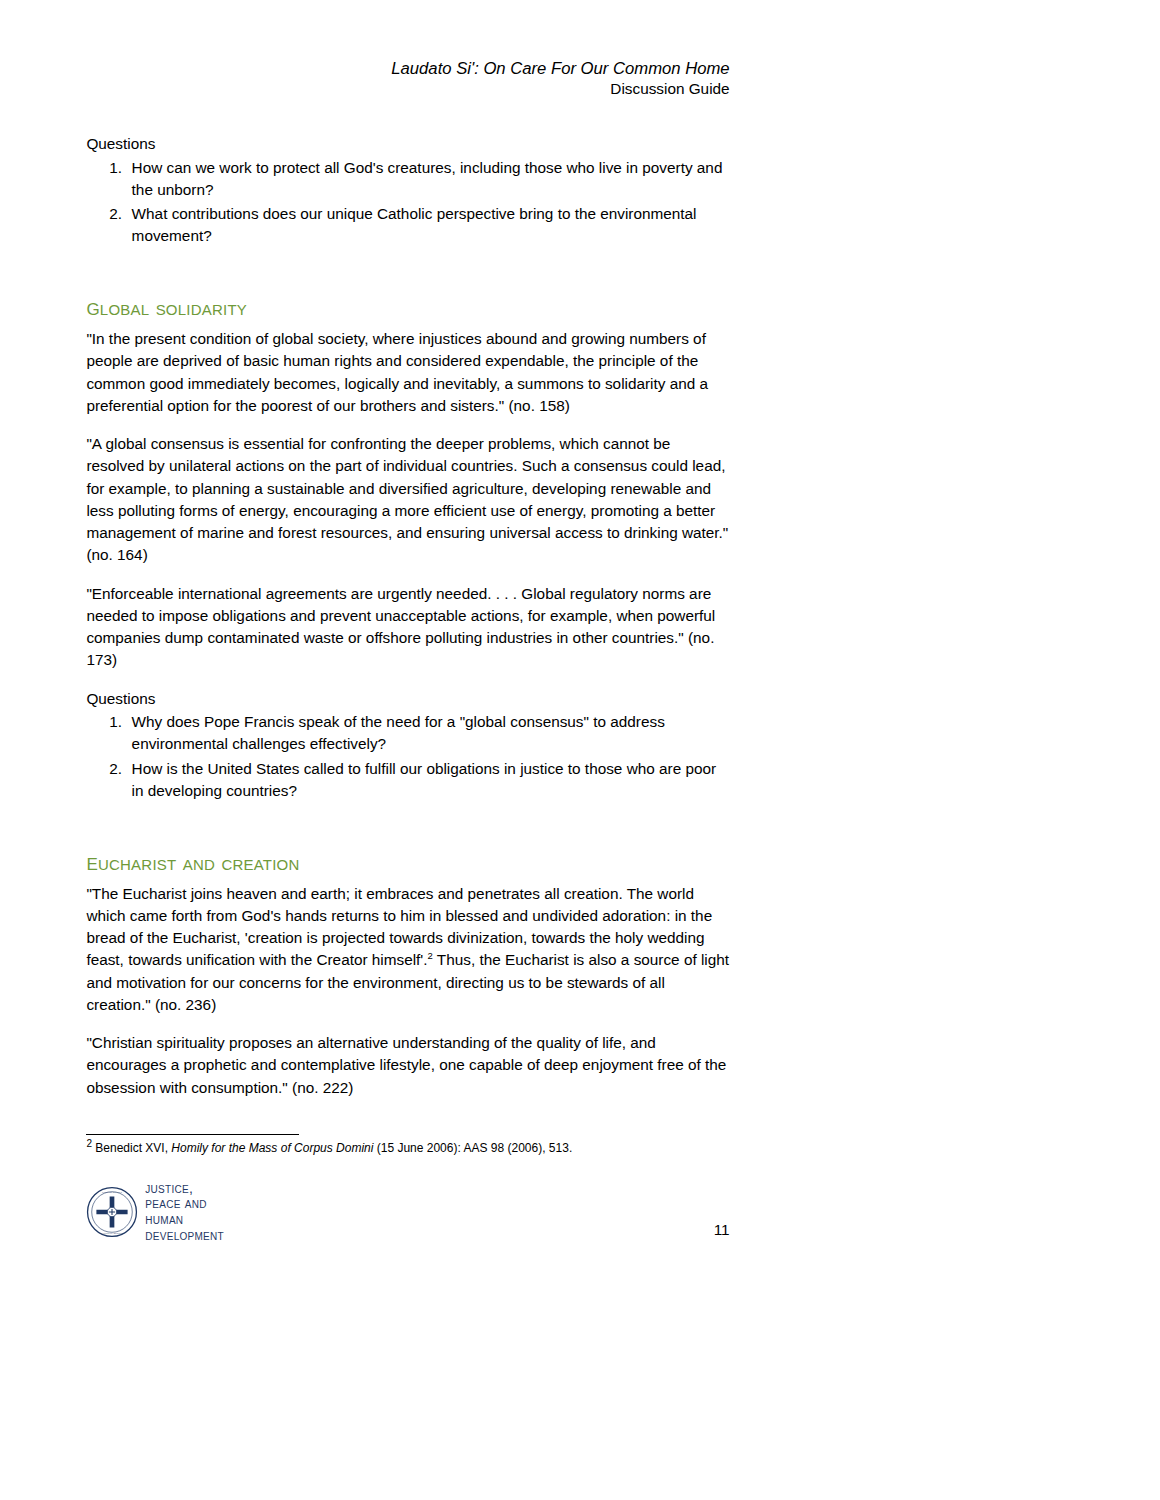Laudato Si': On Care For Our Common Home
Discussion Guide
Questions
How can we work to protect all God's creatures, including those who live in poverty and the unborn?
What contributions does our unique Catholic perspective bring to the environmental movement?
Global Solidarity
"In the present condition of global society, where injustices abound and growing numbers of people are deprived of basic human rights and considered expendable, the principle of the common good immediately becomes, logically and inevitably, a summons to solidarity and a preferential option for the poorest of our brothers and sisters." (no. 158)
"A global consensus is essential for confronting the deeper problems, which cannot be resolved by unilateral actions on the part of individual countries. Such a consensus could lead, for example, to planning a sustainable and diversified agriculture, developing renewable and less polluting forms of energy, encouraging a more efficient use of energy, promoting a better management of marine and forest resources, and ensuring universal access to drinking water." (no. 164)
"Enforceable international agreements are urgently needed. . . . Global regulatory norms are needed to impose obligations and prevent unacceptable actions, for example, when powerful companies dump contaminated waste or offshore polluting industries in other countries." (no. 173)
Questions
Why does Pope Francis speak of the need for a "global consensus" to address environmental challenges effectively?
How is the United States called to fulfill our obligations in justice to those who are poor in developing countries?
Eucharist and Creation
"The Eucharist joins heaven and earth; it embraces and penetrates all creation. The world which came forth from God's hands returns to him in blessed and undivided adoration: in the bread of the Eucharist, 'creation is projected towards divinization, towards the holy wedding feast, towards unification with the Creator himself'.2 Thus, the Eucharist is also a source of light and motivation for our concerns for the environment, directing us to be stewards of all creation." (no. 236)
"Christian spirituality proposes an alternative understanding of the quality of life, and encourages a prophetic and contemplative lifestyle, one capable of deep enjoyment free of the obsession with consumption." (no. 222)
2 Benedict XVI, Homily for the Mass of Corpus Domini (15 June 2006): AAS 98 (2006), 513.
UNITED STATES CATHOLIC BISHOPS
Justice,
Peace and
Human
Development
11